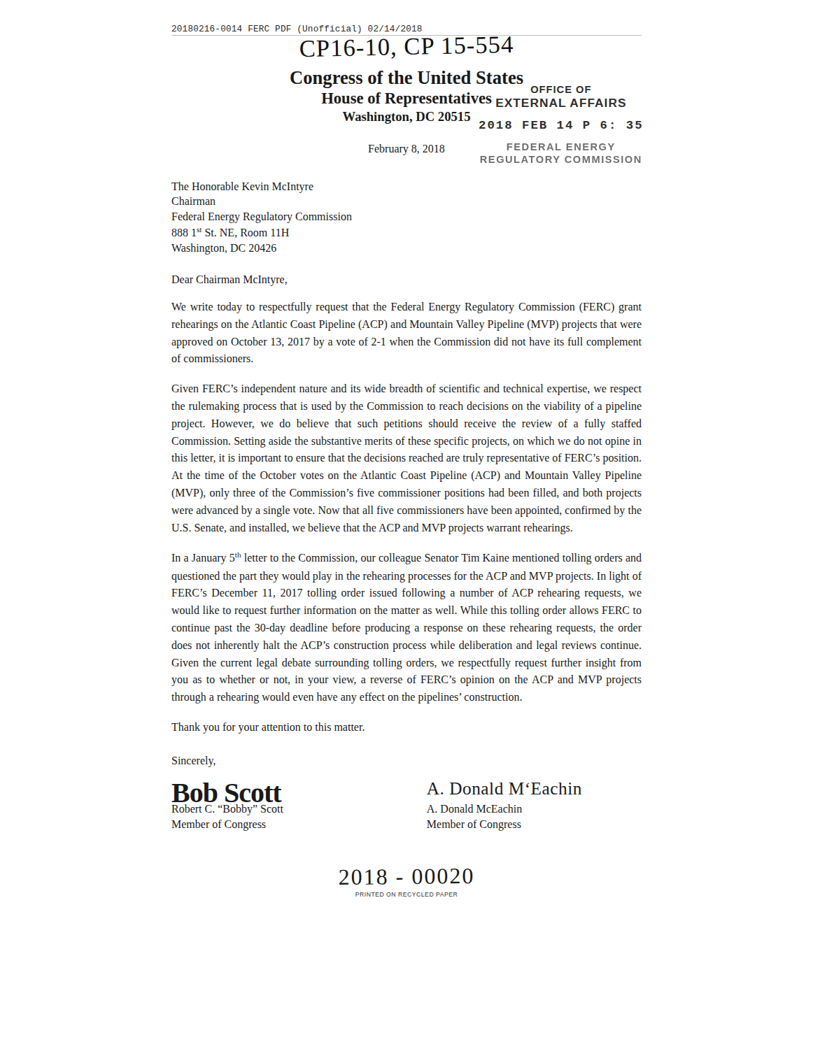20180216-0014 FERC PDF (Unofficial) 02/14/2018
CP16-10, CP 15-554
Congress of the United States
House of Representatives
Washington, DC 20515
OFFICE OF
EXTERNAL AFFAIRS
2018 FEB 14 P 6: 35
FEDERAL ENERGY
REGULATORY COMMISSION
February 8, 2018
The Honorable Kevin McIntyre
Chairman
Federal Energy Regulatory Commission
888 1st St. NE, Room 11H
Washington, DC 20426
Dear Chairman McIntyre,
We write today to respectfully request that the Federal Energy Regulatory Commission (FERC) grant rehearings on the Atlantic Coast Pipeline (ACP) and Mountain Valley Pipeline (MVP) projects that were approved on October 13, 2017 by a vote of 2-1 when the Commission did not have its full complement of commissioners.
Given FERC’s independent nature and its wide breadth of scientific and technical expertise, we respect the rulemaking process that is used by the Commission to reach decisions on the viability of a pipeline project. However, we do believe that such petitions should receive the review of a fully staffed Commission. Setting aside the substantive merits of these specific projects, on which we do not opine in this letter, it is important to ensure that the decisions reached are truly representative of FERC’s position. At the time of the October votes on the Atlantic Coast Pipeline (ACP) and Mountain Valley Pipeline (MVP), only three of the Commission’s five commissioner positions had been filled, and both projects were advanced by a single vote. Now that all five commissioners have been appointed, confirmed by the U.S. Senate, and installed, we believe that the ACP and MVP projects warrant rehearings.
In a January 5th letter to the Commission, our colleague Senator Tim Kaine mentioned tolling orders and questioned the part they would play in the rehearing processes for the ACP and MVP projects. In light of FERC’s December 11, 2017 tolling order issued following a number of ACP rehearing requests, we would like to request further information on the matter as well. While this tolling order allows FERC to continue past the 30-day deadline before producing a response on these rehearing requests, the order does not inherently halt the ACP’s construction process while deliberation and legal reviews continue. Given the current legal debate surrounding tolling orders, we respectfully request further insight from you as to whether or not, in your view, a reverse of FERC’s opinion on the ACP and MVP projects through a rehearing would even have any effect on the pipelines’ construction.
Thank you for your attention to this matter.
Sincerely,
Bob Scott
Robert C. “Bobby” Scott
Member of Congress
A. Donald M‘Eachin
A. Donald McEachin
Member of Congress
2018 - 00020
PRINTED ON RECYCLED PAPER